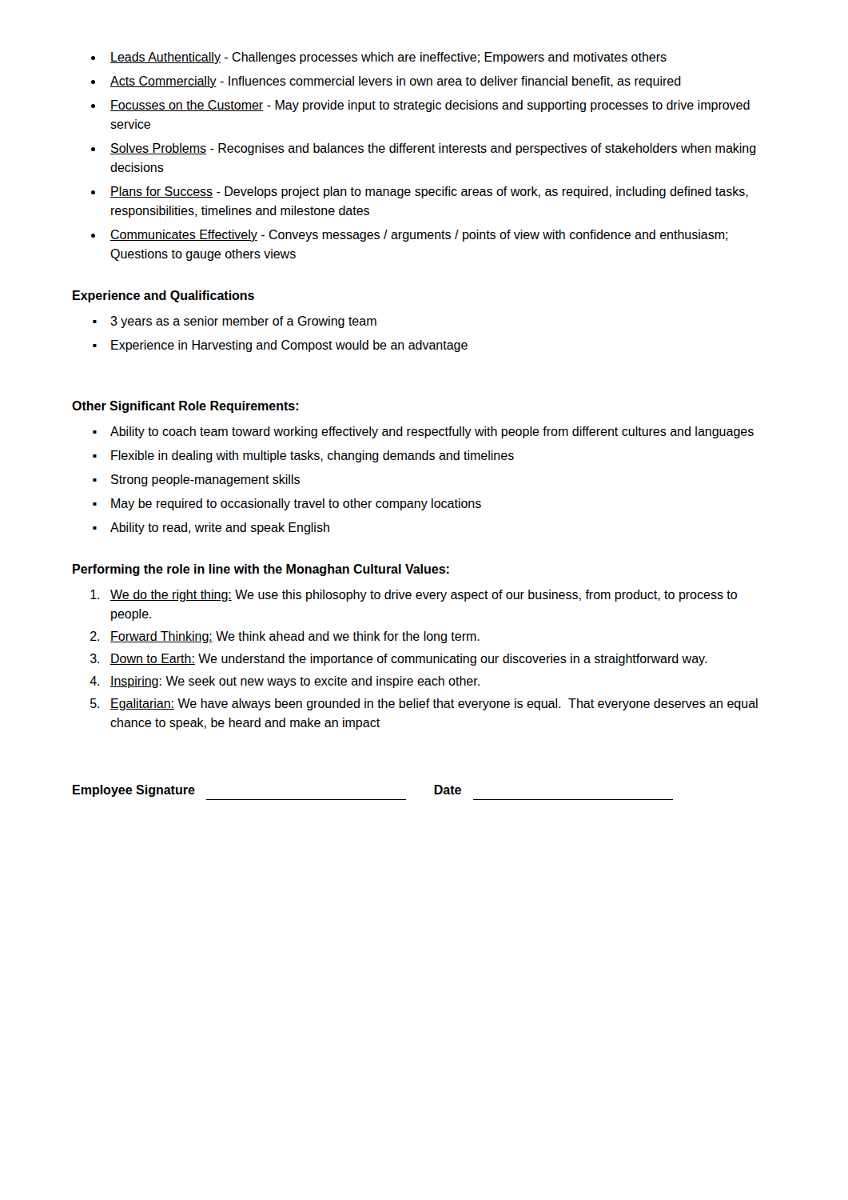Leads Authentically - Challenges processes which are ineffective; Empowers and motivates others
Acts Commercially - Influences commercial levers in own area to deliver financial benefit, as required
Focusses on the Customer - May provide input to strategic decisions and supporting processes to drive improved service
Solves Problems - Recognises and balances the different interests and perspectives of stakeholders when making decisions
Plans for Success - Develops project plan to manage specific areas of work, as required, including defined tasks, responsibilities, timelines and milestone dates
Communicates Effectively - Conveys messages / arguments / points of view with confidence and enthusiasm; Questions to gauge others views
Experience and Qualifications
3 years as a senior member of a Growing team
Experience in Harvesting and Compost would be an advantage
Other Significant Role Requirements:
Ability to coach team toward working effectively and respectfully with people from different cultures and languages
Flexible in dealing with multiple tasks, changing demands and timelines
Strong people-management skills
May be required to occasionally travel to other company locations
Ability to read, write and speak English
Performing the role in line with the Monaghan Cultural Values:
We do the right thing: We use this philosophy to drive every aspect of our business, from product, to process to people.
Forward Thinking: We think ahead and we think for the long term.
Down to Earth: We understand the importance of communicating our discoveries in a straightforward way.
Inspiring: We seek out new ways to excite and inspire each other.
Egalitarian: We have always been grounded in the belief that everyone is equal. That everyone deserves an equal chance to speak, be heard and make an impact
Employee Signature Date